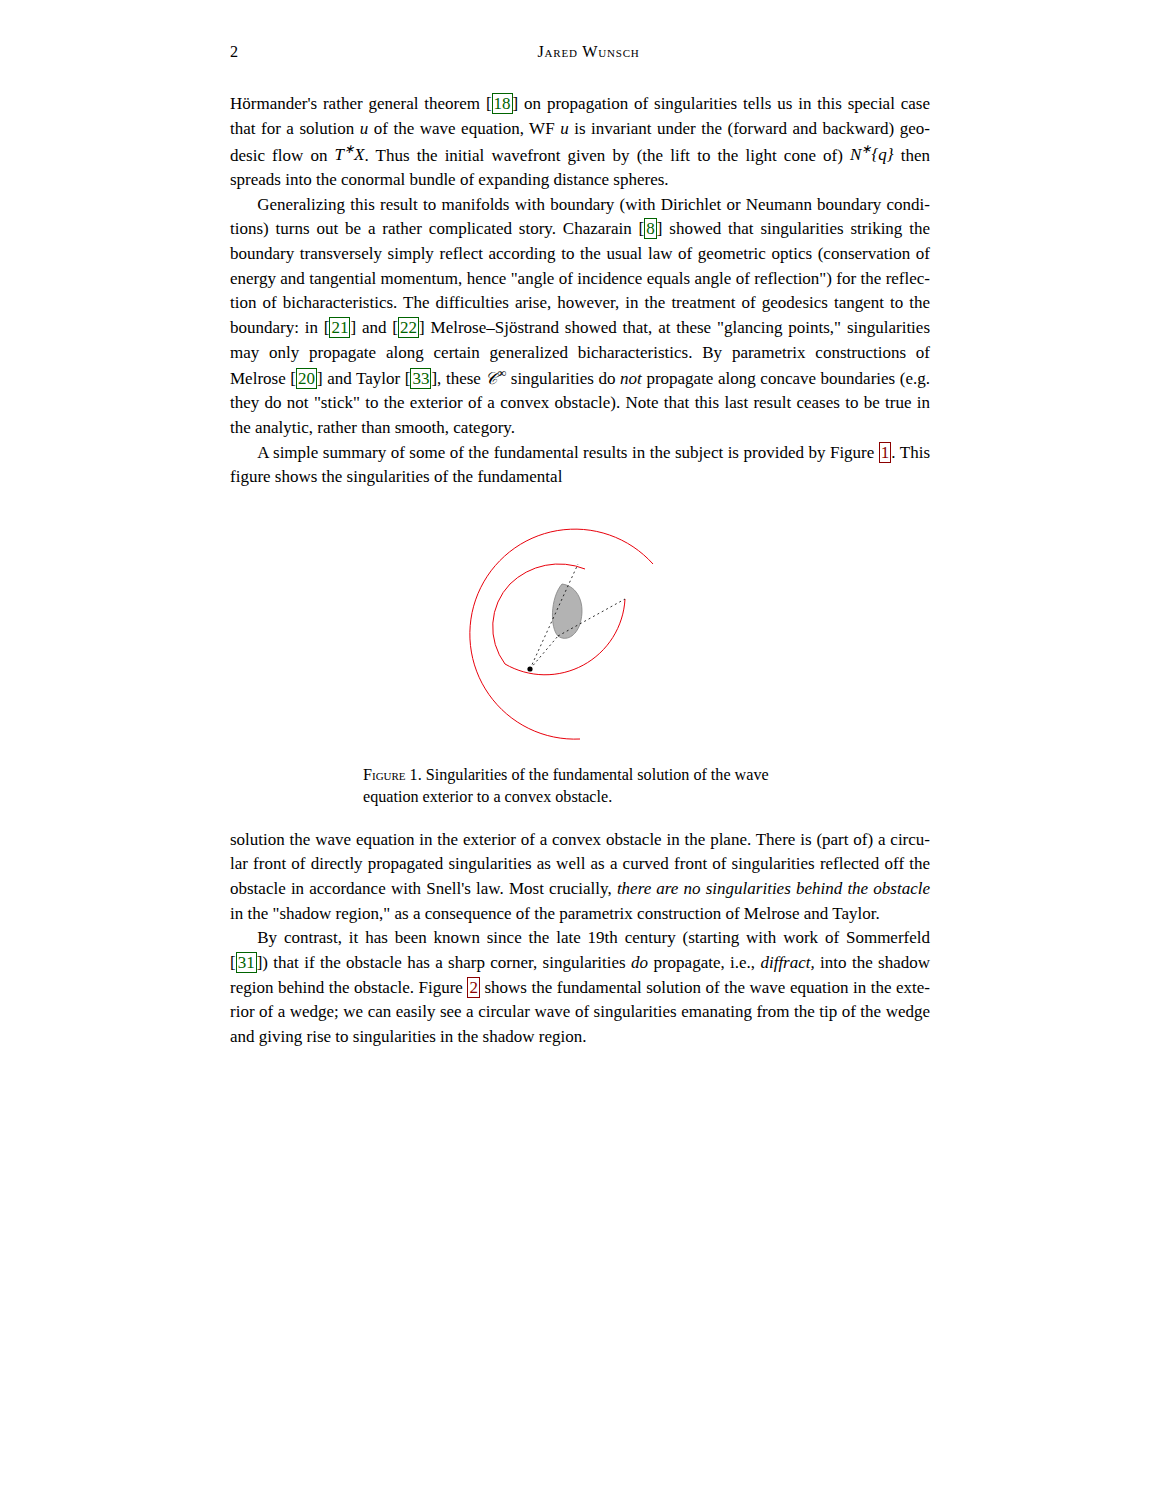2 Jared Wunsch
Hörmander's rather general theorem [18] on propagation of singularities tells us in this special case that for a solution u of the wave equation, WF u is invariant under the (forward and backward) geodesic flow on T∗X. Thus the initial wavefront given by (the lift to the light cone of) N∗{q} then spreads into the conormal bundle of expanding distance spheres.
Generalizing this result to manifolds with boundary (with Dirichlet or Neumann boundary conditions) turns out be a rather complicated story. Chazarain [8] showed that singularities striking the boundary transversely simply reflect according to the usual law of geometric optics (conservation of energy and tangential momentum, hence "angle of incidence equals angle of reflection") for the reflection of bicharacteristics. The difficulties arise, however, in the treatment of geodesics tangent to the boundary: in [21] and [22] Melrose–Sjöstrand showed that, at these "glancing points," singularities may only propagate along certain generalized bicharacteristics. By parametrix constructions of Melrose [20] and Taylor [33], these 𝒞∞ singularities do not propagate along concave boundaries (e.g. they do not "stick" to the exterior of a convex obstacle). Note that this last result ceases to be true in the analytic, rather than smooth, category.
A simple summary of some of the fundamental results in the subject is provided by Figure 1. This figure shows the singularities of the fundamental
Figure 1. Singularities of the fundamental solution of the wave equation exterior to a convex obstacle.
solution the wave equation in the exterior of a convex obstacle in the plane. There is (part of) a circular front of directly propagated singularities as well as a curved front of singularities reflected off the obstacle in accordance with Snell's law. Most crucially, there are no singularities behind the obstacle in the "shadow region," as a consequence of the parametrix construction of Melrose and Taylor.
By contrast, it has been known since the late 19th century (starting with work of Sommerfeld [31]) that if the obstacle has a sharp corner, singularities do propagate, i.e., diffract, into the shadow region behind the obstacle. Figure 2 shows the fundamental solution of the wave equation in the exterior of a wedge; we can easily see a circular wave of singularities emanating from the tip of the wedge and giving rise to singularities in the shadow region.